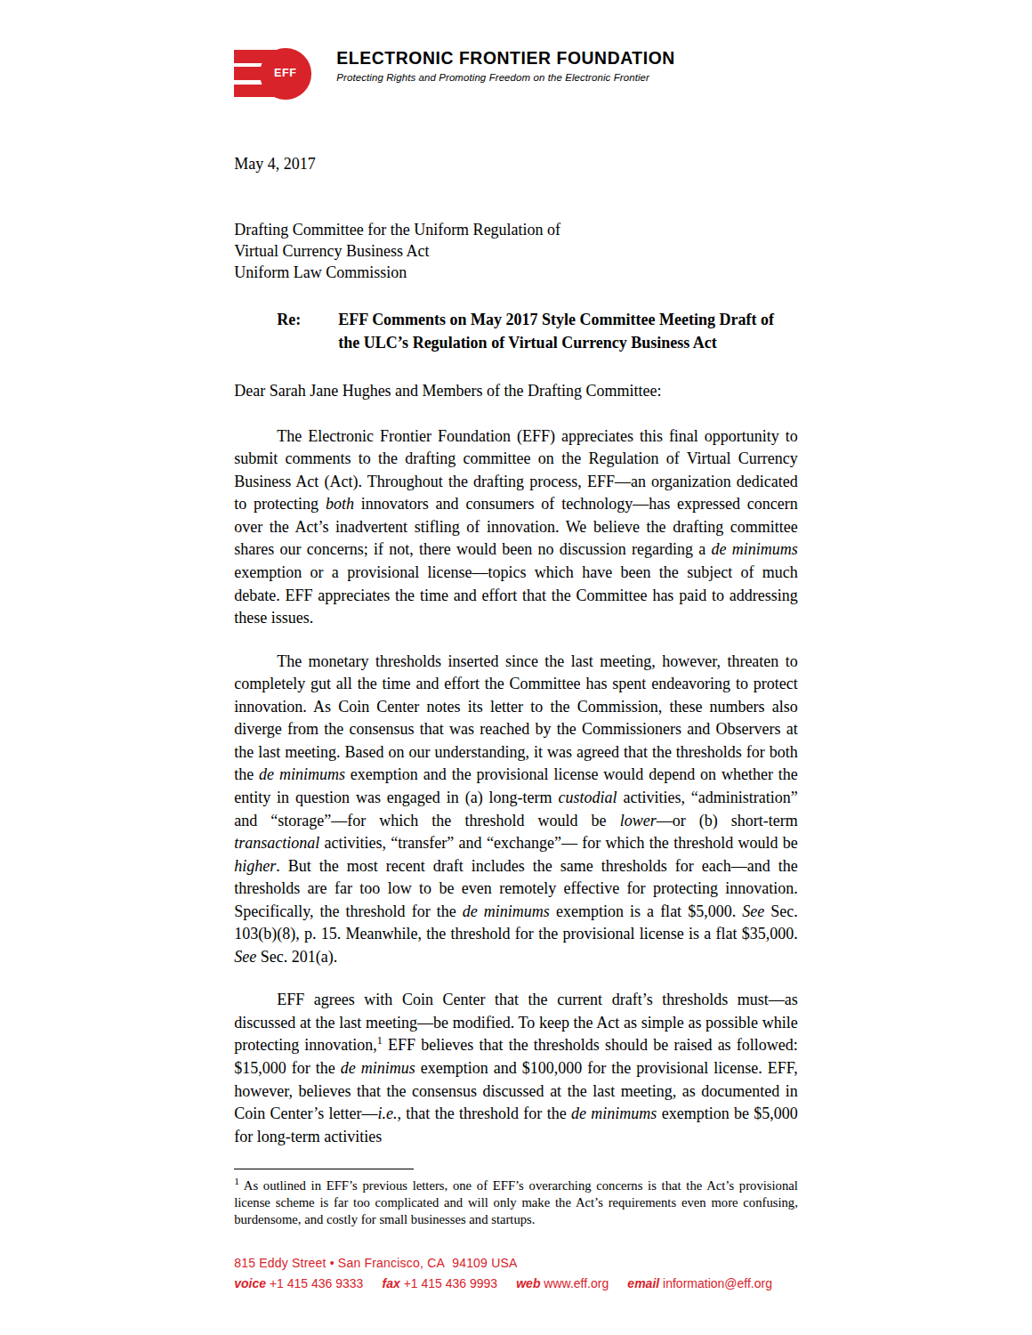EFF
ELECTRONIC FRONTIER FOUNDATION
Protecting Rights and Promoting Freedom on the Electronic Frontier
May 4, 2017
Drafting Committee for the Uniform Regulation of
Virtual Currency Business Act
Uniform Law Commission
Re:
EFF Comments on May 2017 Style Committee Meeting Draft of the ULC’s Regulation of Virtual Currency Business Act
Dear Sarah Jane Hughes and Members of the Drafting Committee:
The Electronic Frontier Foundation (EFF) appreciates this final opportunity to submit comments to the drafting committee on the Regulation of Virtual Currency Business Act (Act). Throughout the drafting process, EFF—an organization dedicated to protecting both innovators and consumers of technology—has expressed concern over the Act’s inadvertent stifling of innovation. We believe the drafting committee shares our concerns; if not, there would been no discussion regarding a de minimums exemption or a provisional license—topics which have been the subject of much debate. EFF appreciates the time and effort that the Committee has paid to addressing these issues.
The monetary thresholds inserted since the last meeting, however, threaten to completely gut all the time and effort the Committee has spent endeavoring to protect innovation. As Coin Center notes its letter to the Commission, these numbers also diverge from the consensus that was reached by the Commissioners and Observers at the last meeting. Based on our understanding, it was agreed that the thresholds for both the de minimums exemption and the provisional license would depend on whether the entity in question was engaged in (a) long-term custodial activities, “administration” and “storage”—for which the threshold would be lower—or (b) short-term transactional activities, “transfer” and “exchange”— for which the threshold would be higher. But the most recent draft includes the same thresholds for each—and the thresholds are far too low to be even remotely effective for protecting innovation. Specifically, the threshold for the de minimums exemption is a flat $5,000. See Sec. 103(b)(8), p. 15. Meanwhile, the threshold for the provisional license is a flat $35,000. See Sec. 201(a).
EFF agrees with Coin Center that the current draft’s thresholds must—as discussed at the last meeting—be modified. To keep the Act as simple as possible while protecting innovation,1 EFF believes that the thresholds should be raised as followed: $15,000 for the de minimus exemption and $100,000 for the provisional license. EFF, however, believes that the consensus discussed at the last meeting, as documented in Coin Center’s letter—i.e., that the threshold for the de minimums exemption be $5,000 for long-term activities
1 As outlined in EFF’s previous letters, one of EFF’s overarching concerns is that the Act’s provisional license scheme is far too complicated and will only make the Act’s requirements even more confusing, burdensome, and costly for small businesses and startups.
815 Eddy Street • San Francisco, CA 94109 USA
voice +1 415 436 9333 fax +1 415 436 9993 web www.eff.org email information@eff.org